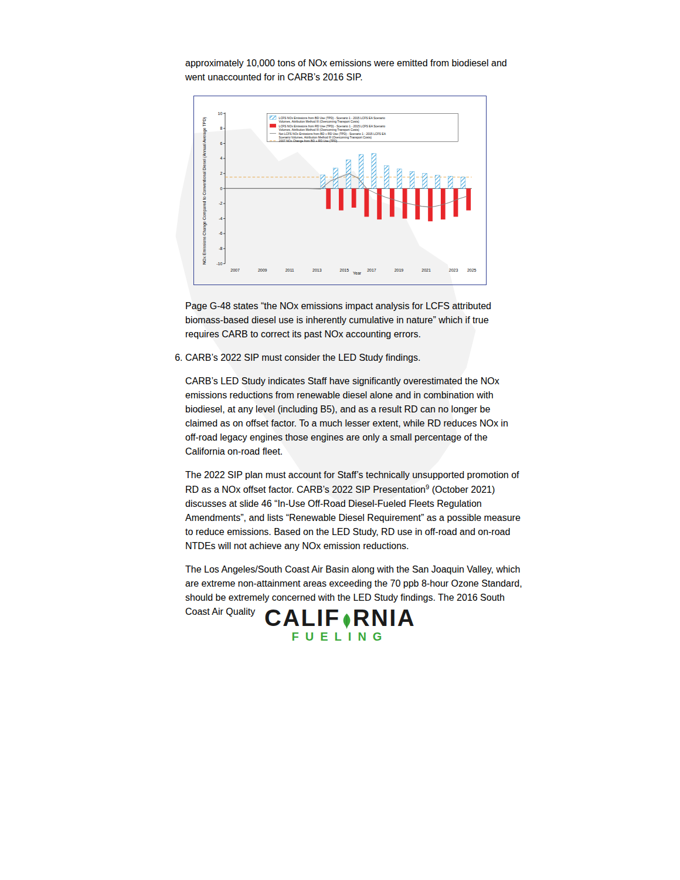approximately 10,000 tons of NOx emissions were emitted from biodiesel and went unaccounted for in CARB’s 2016 SIP.
NOx Emissions Change Compared to Conventional Diesel (Annual Average TPD) 10 8 6 4 2 0 -2 -4 -6 -8 -10 LCFS NOx Emissions from BD Use (TPD) - Scenario 1 - 2015 LCFS EA Scenario Volumes, Attribution Method III (Overcoming Transport Costs) LCFS NOx Emissions from RD Use (TPD) - Scenario 1 - 2015 LCFS EA Scenario Volumes, Attribution Method III (Overcoming Transport Costs) Net LCFS NOx Emissions from BD + RD Use (TPD) - Scenario 1 - 2015 LCFS EA Scenario Volumes, Attribution Method III (Overcoming Transport Costs) 2007 NOx Change from BD + RD Use (TPD) 2007 2009 2011 2013 2015 2017 2019 2021 2023 2025 Year
Page G-48 states “the NOx emissions impact analysis for LCFS attributed biomass-based diesel use is inherently cumulative in nature” which if true requires CARB to correct its past NOx accounting errors.
CARB’s 2022 SIP must consider the LED Study findings.
CARB’s LED Study indicates Staff have significantly overestimated the NOx emissions reductions from renewable diesel alone and in combination with biodiesel, at any level (including B5), and as a result RD can no longer be claimed as on offset factor. To a much lesser extent, while RD reduces NOx in off-road legacy engines those engines are only a small percentage of the California on-road fleet.
The 2022 SIP plan must account for Staff’s technically unsupported promotion of RD as a NOx offset factor. CARB’s 2022 SIP Presentation9 (October 2021) discusses at slide 46 “In-Use Off-Road Diesel-Fueled Fleets Regulation Amendments”, and lists “Renewable Diesel Requirement” as a possible measure to reduce emissions. Based on the LED Study, RD use in off-road and on-road NTDEs will not achieve any NOx emission reductions.
The Los Angeles/South Coast Air Basin along with the San Joaquin Valley, which are extreme non-attainment areas exceeding the 70 ppb 8-hour Ozone Standard, should be extremely concerned with the LED Study findings. The 2016 South Coast Air Quality
CALIF RNIA
FUELING